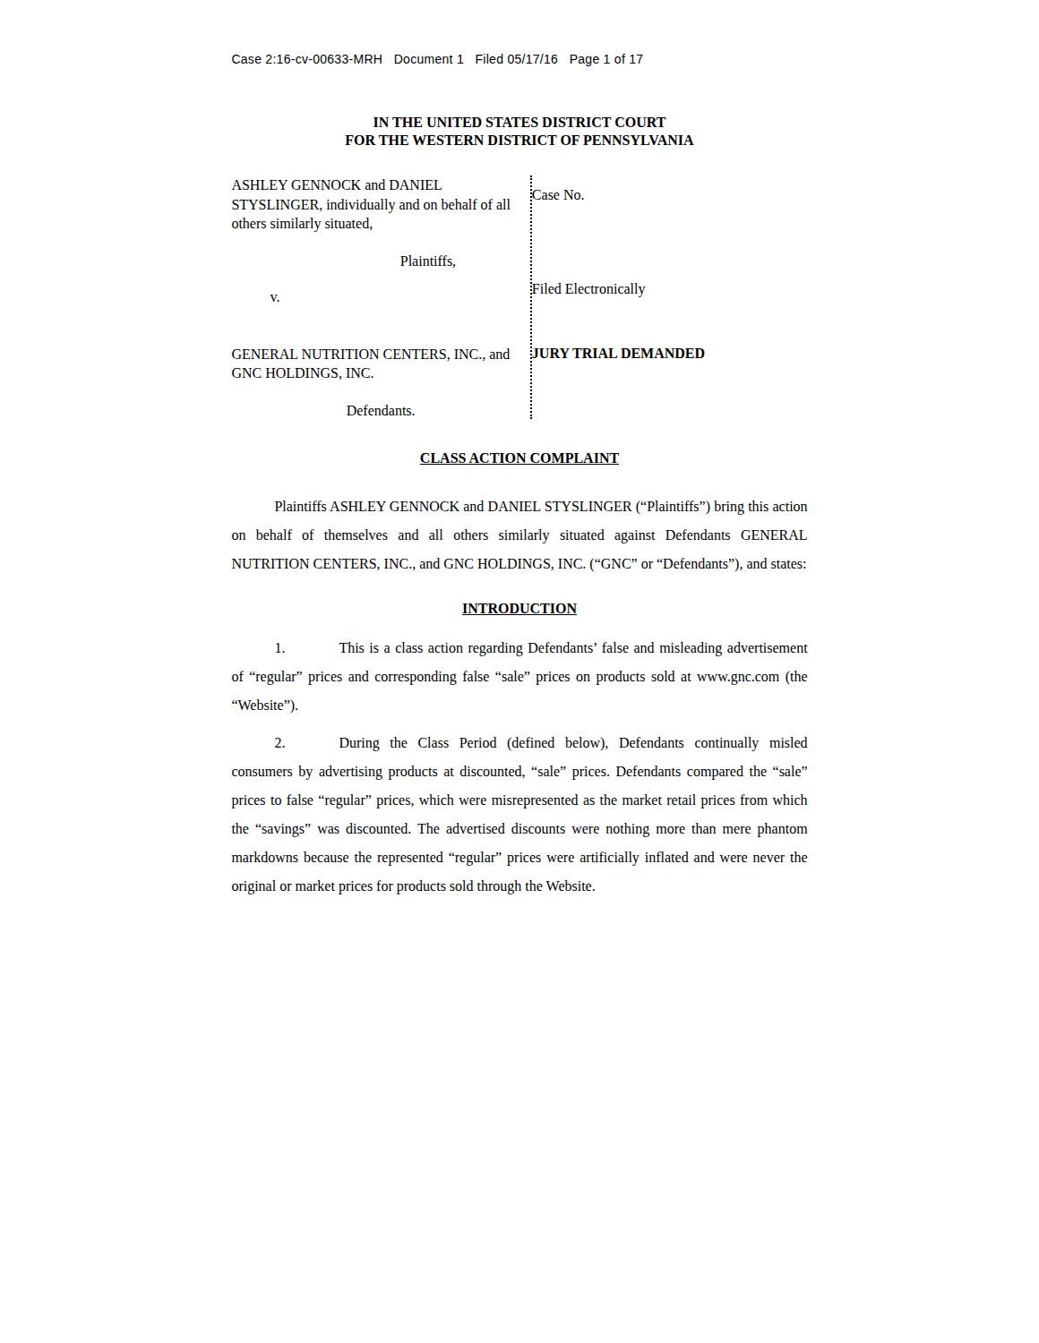Case 2:16-cv-00633-MRH Document 1 Filed 05/17/16 Page 1 of 17
IN THE UNITED STATES DISTRICT COURT
FOR THE WESTERN DISTRICT OF PENNSYLVANIA
| ASHLEY GENNOCK and DANIEL STYSLINGER, individually and on behalf of all others similarly situated, Plaintiffs, v. GENERAL NUTRITION CENTERS, INC., and GNC HOLDINGS, INC. Defendants. | Case No. Filed Electronically JURY TRIAL DEMANDED |
CLASS ACTION COMPLAINT
Plaintiffs ASHLEY GENNOCK and DANIEL STYSLINGER (“Plaintiffs”) bring this action on behalf of themselves and all others similarly situated against Defendants GENERAL NUTRITION CENTERS, INC., and GNC HOLDINGS, INC. (“GNC” or “Defendants”), and states:
INTRODUCTION
This is a class action regarding Defendants’ false and misleading advertisement of “regular” prices and corresponding false “sale” prices on products sold at www.gnc.com (the “Website”).
During the Class Period (defined below), Defendants continually misled consumers by advertising products at discounted, “sale” prices. Defendants compared the “sale” prices to false “regular” prices, which were misrepresented as the market retail prices from which the “savings” was discounted. The advertised discounts were nothing more than mere phantom markdowns because the represented “regular” prices were artificially inflated and were never the original or market prices for products sold through the Website.